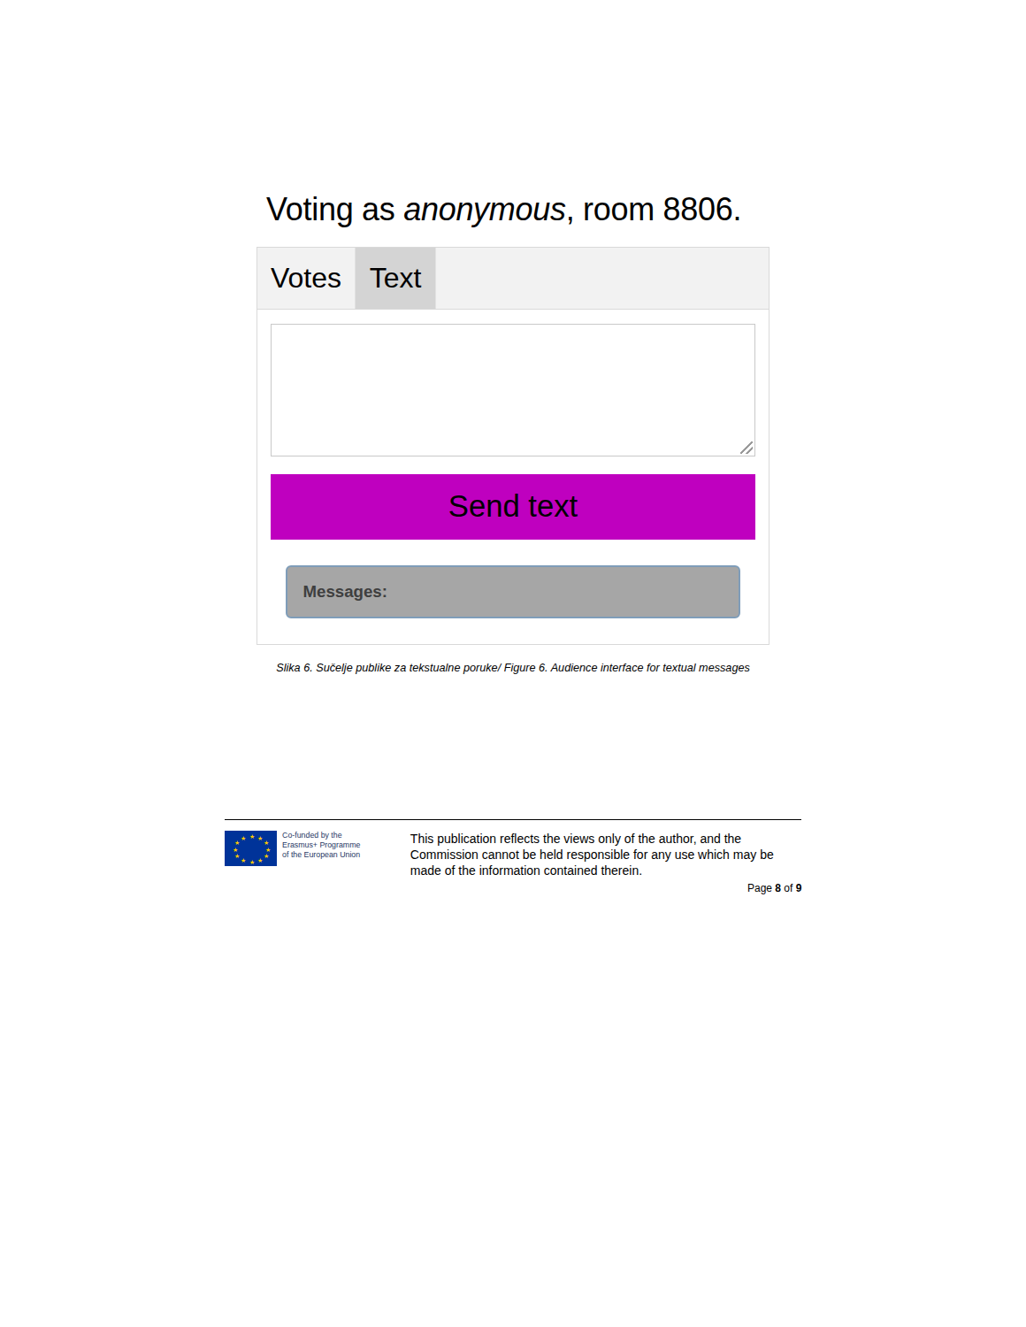Voting as anonymous, room 8806.
Votes
Text
Send text
Messages:
Slika 6. Sučelje publike za tekstualne poruke/ Figure 6. Audience interface for textual messages
★ ★ ★ ★ ★ ★ ★ ★ ★ ★ ★ ★
Co-funded by the
Erasmus+ Programme
of the European Union
This publication reflects the views only of the author, and the Commission cannot be held responsible for any use which may be made of the information contained therein.
Page 8 of 9